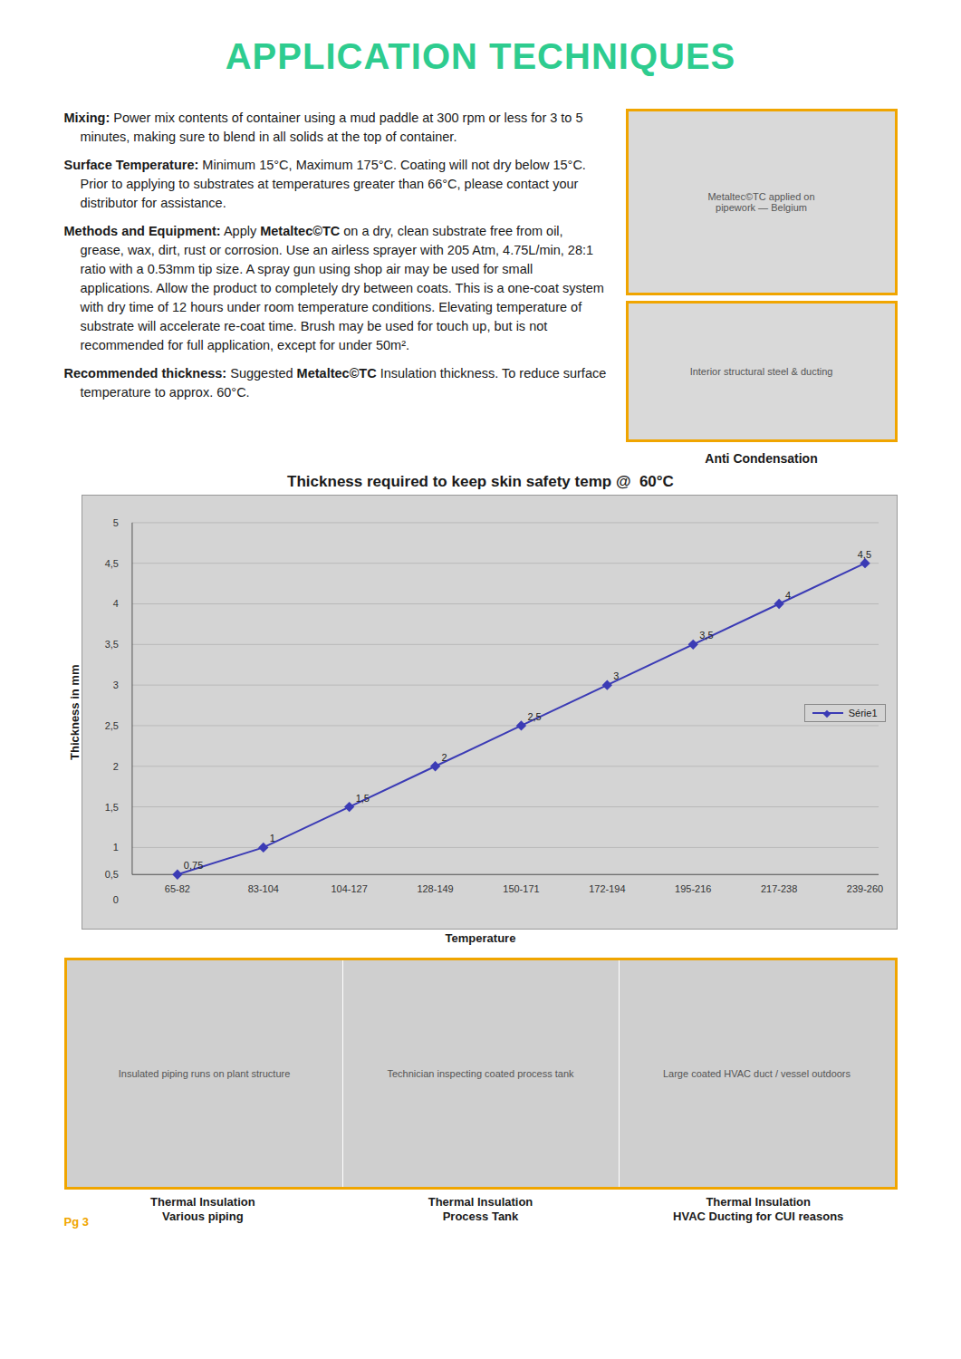APPLICATION TECHNIQUES
Mixing: Power mix contents of container using a mud paddle at 300 rpm or less for 3 to 5 minutes, making sure to blend in all solids at the top of container.
Surface Temperature: Minimum 15°C, Maximum 175°C. Coating will not dry below 15°C. Prior to applying to substrates at temperatures greater than 66°C, please contact your distributor for assistance.
Methods and Equipment: Apply Metaltec©TC on a dry, clean substrate free from oil, grease, wax, dirt, rust or corrosion. Use an airless sprayer with 205 Atm, 4.75L/min, 28:1 ratio with a 0.53mm tip size. A spray gun using shop air may be used for small applications. Allow the product to completely dry between coats. This is a one-coat system with dry time of 12 hours under room temperature conditions. Elevating temperature of substrate will accelerate re-coat time. Brush may be used for touch up, but is not recommended for full application, except for under 50m².
Recommended thickness: Suggested Metaltec©TC Insulation thickness. To reduce surface temperature to approx. 60°C.
Metaltec©TC applied on
pipework — Belgium
Interior structural steel & ducting
Anti Condensation
Thickness required to keep skin safety temp @ 60°C
Thickness in mm
5 4,5 4 3,5 3 2,5 2 1,5 1 0,5 0 0,75 1 1,5 2 2,5 3 3,5 4 4,5 65-82 83-104 104-127 128-149 150-171 172-194 195-216 217-238 239-260
Série1
Temperature
Insulated piping runs on plant structure
Technician inspecting coated process tank
Large coated HVAC duct / vessel outdoors
Thermal Insulation
Various piping
Thermal Insulation
Process Tank
Thermal Insulation
HVAC Ducting for CUI reasons
Pg 3